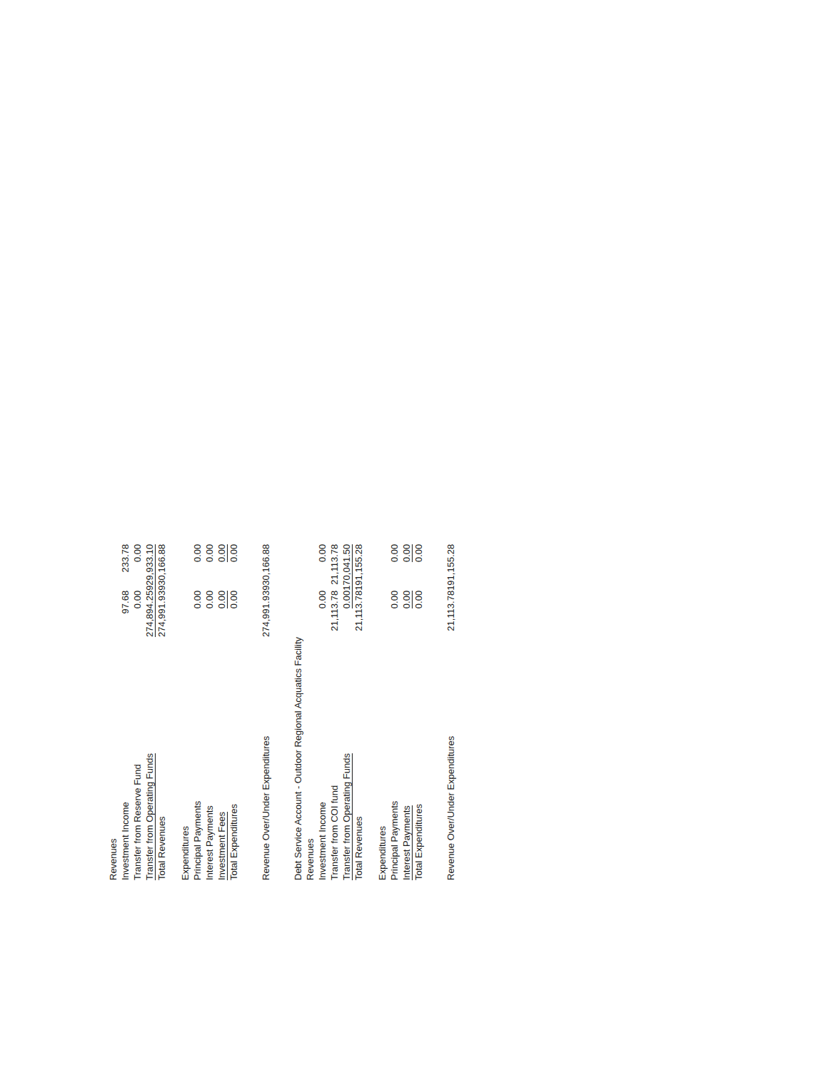| Revenues | | |
| Investment Income | 97.68 | 233.78 |
| Transfer from Reserve Fund | 0.00 | 0.00 |
| Transfer from Operating Funds | 274,894.25 | 929,933.10 |
| Total Revenues | 274,991.93 | 930,166.88 |
| Expenditures | | |
| Principal Payments | 0.00 | 0.00 |
| Interest Payments | 0.00 | 0.00 |
| Investment Fees | 0.00 | 0.00 |
| Total Expenditures | 0.00 | 0.00 |
| Revenue Over/Under Expenditures | 274,991.93 | 930,166.88 |
| Debt Service Account - Outdoor Regional Acquatics Facility | | |
| Revenues | | |
| Investment Income | 0.00 | 0.00 |
| Transfer from COI fund | 21,113.78 | 21,113.78 |
| Transfer from Operating Funds | 0.00 | 170,041.50 |
| Total Revenues | 21,113.78 | 191,155.28 |
| Expenditures | | |
| Principal Payments | 0.00 | 0.00 |
| Interest Payments | 0.00 | 0.00 |
| Total Expenditures | 0.00 | 0.00 |
| Revenue Over/Under Expenditures | 21,113.78 | 191,155.28 |